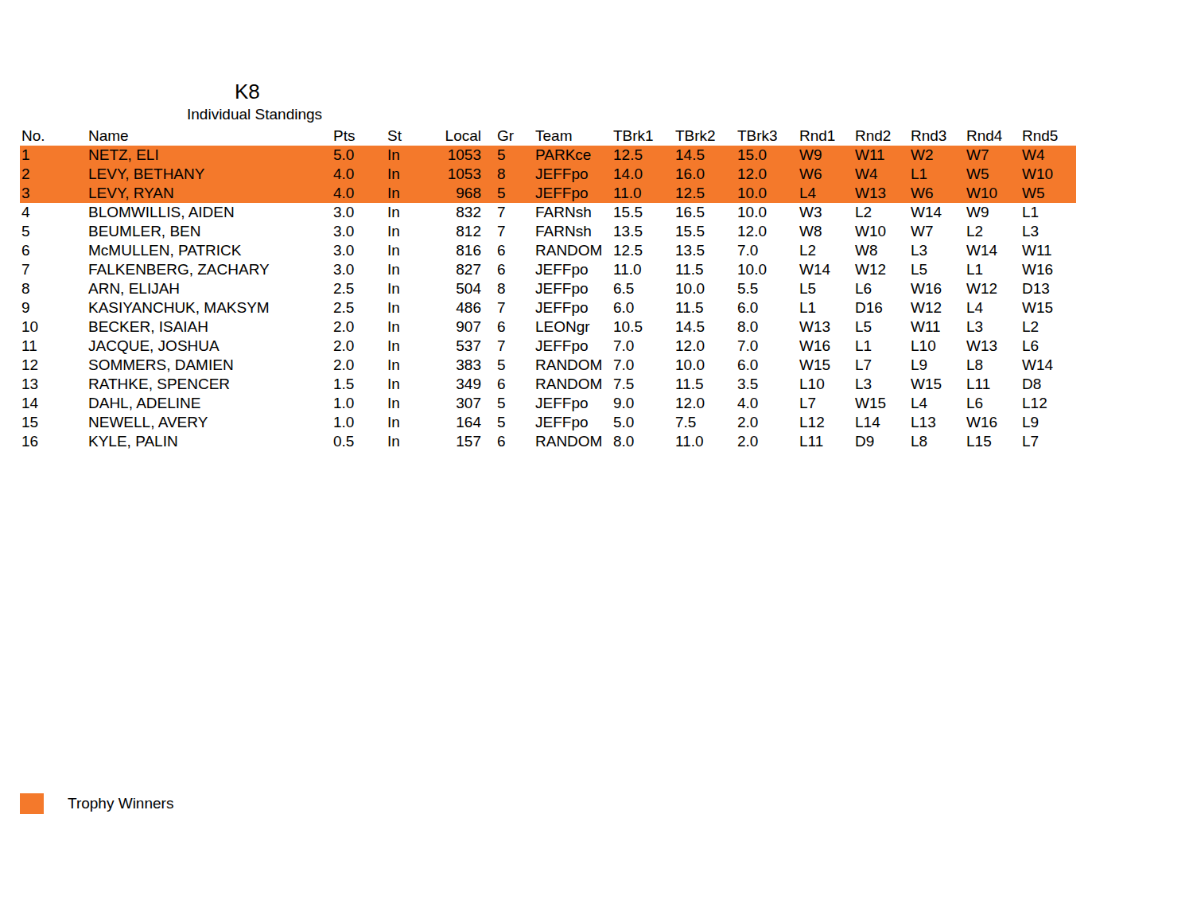K8
Individual Standings
| No. | Name | Pts | St | Local | Gr | Team | TBrk1 | TBrk2 | TBrk3 | Rnd1 | Rnd2 | Rnd3 | Rnd4 | Rnd5 |
| --- | --- | --- | --- | --- | --- | --- | --- | --- | --- | --- | --- | --- | --- | --- |
| 1 | NETZ, ELI | 5.0 | In | 1053 | 5 | PARKce | 12.5 | 14.5 | 15.0 | W9 | W11 | W2 | W7 | W4 |
| 2 | LEVY, BETHANY | 4.0 | In | 1053 | 8 | JEFFpo | 14.0 | 16.0 | 12.0 | W6 | W4 | L1 | W5 | W10 |
| 3 | LEVY, RYAN | 4.0 | In | 968 | 5 | JEFFpo | 11.0 | 12.5 | 10.0 | L4 | W13 | W6 | W10 | W5 |
| 4 | BLOMWILLIS, AIDEN | 3.0 | In | 832 | 7 | FARNsh | 15.5 | 16.5 | 10.0 | W3 | L2 | W14 | W9 | L1 |
| 5 | BEUMLER, BEN | 3.0 | In | 812 | 7 | FARNsh | 13.5 | 15.5 | 12.0 | W8 | W10 | W7 | L2 | L3 |
| 6 | McMULLEN, PATRICK | 3.0 | In | 816 | 6 | RANDOM | 12.5 | 13.5 | 7.0 | L2 | W8 | L3 | W14 | W11 |
| 7 | FALKENBERG, ZACHARY | 3.0 | In | 827 | 6 | JEFFpo | 11.0 | 11.5 | 10.0 | W14 | W12 | L5 | L1 | W16 |
| 8 | ARN, ELIJAH | 2.5 | In | 504 | 8 | JEFFpo | 6.5 | 10.0 | 5.5 | L5 | L6 | W16 | W12 | D13 |
| 9 | KASIYANCHUK, MAKSYM | 2.5 | In | 486 | 7 | JEFFpo | 6.0 | 11.5 | 6.0 | L1 | D16 | W12 | L4 | W15 |
| 10 | BECKER, ISAIAH | 2.0 | In | 907 | 6 | LEONgr | 10.5 | 14.5 | 8.0 | W13 | L5 | W11 | L3 | L2 |
| 11 | JACQUE, JOSHUA | 2.0 | In | 537 | 7 | JEFFpo | 7.0 | 12.0 | 7.0 | W16 | L1 | L10 | W13 | L6 |
| 12 | SOMMERS, DAMIEN | 2.0 | In | 383 | 5 | RANDOM | 7.0 | 10.0 | 6.0 | W15 | L7 | L9 | L8 | W14 |
| 13 | RATHKE, SPENCER | 1.5 | In | 349 | 6 | RANDOM | 7.5 | 11.5 | 3.5 | L10 | L3 | W15 | L11 | D8 |
| 14 | DAHL, ADELINE | 1.0 | In | 307 | 5 | JEFFpo | 9.0 | 12.0 | 4.0 | L7 | W15 | L4 | L6 | L12 |
| 15 | NEWELL, AVERY | 1.0 | In | 164 | 5 | JEFFpo | 5.0 | 7.5 | 2.0 | L12 | L14 | L13 | W16 | L9 |
| 16 | KYLE, PALIN | 0.5 | In | 157 | 6 | RANDOM | 8.0 | 11.0 | 2.0 | L11 | D9 | L8 | L15 | L7 |
Trophy Winners